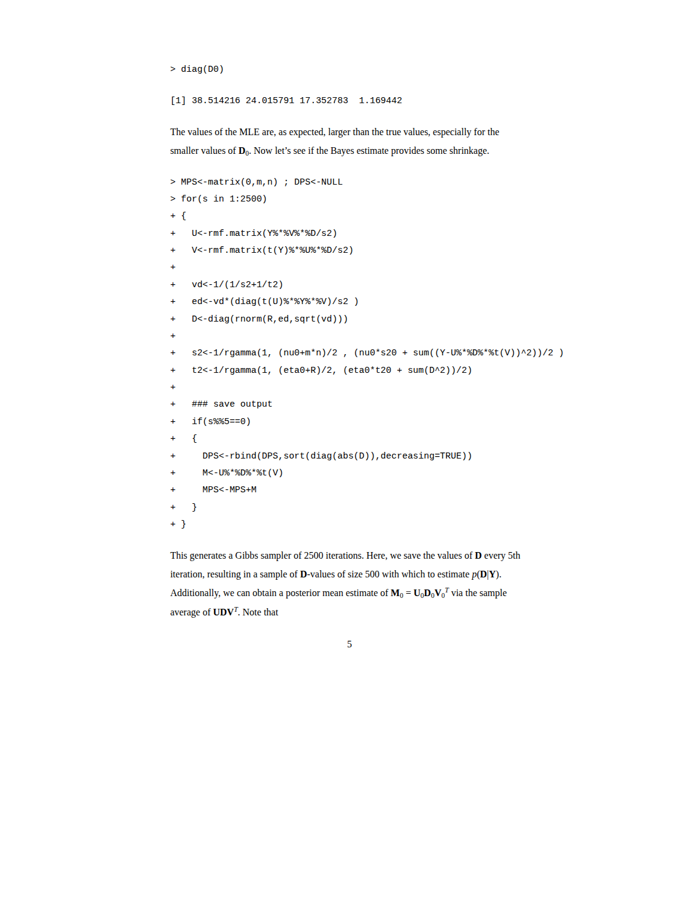> diag(D0)
[1] 38.514216 24.015791 17.352783 1.169442
The values of the MLE are, as expected, larger than the true values, especially for the smaller values of D0. Now let’s see if the Bayes estimate provides some shrinkage.
> MPS<-matrix(0,m,n) ; DPS<-NULL > for(s in 1:2500) + { + U<-rmf.matrix(Y%*%V%*%D/s2) + V<-rmf.matrix(t(Y)%*%U%*%D/s2) + + vd<-1/(1/s2+1/t2) + ed<-vd*(diag(t(U)%*%Y%*%V)/s2 ) + D<-diag(rnorm(R,ed,sqrt(vd))) + + s2<-1/rgamma(1, (nu0+m*n)/2 , (nu0*s20 + sum((Y-U%*%D%*%t(V))^2))/2 ) + t2<-1/rgamma(1, (eta0+R)/2, (eta0*t20 + sum(D^2))/2) + + ### save output + if(s%%5==0) + { + DPS<-rbind(DPS,sort(diag(abs(D)),decreasing=TRUE)) + M<-U%*%D%*%t(V) + MPS<-MPS+M + } + }
This generates a Gibbs sampler of 2500 iterations. Here, we save the values of D every 5th iteration, resulting in a sample of D-values of size 500 with which to estimate p(D|Y). Additionally, we can obtain a posterior mean estimate of M0 = U0D0V0T via the sample average of UDVT. Note that
5